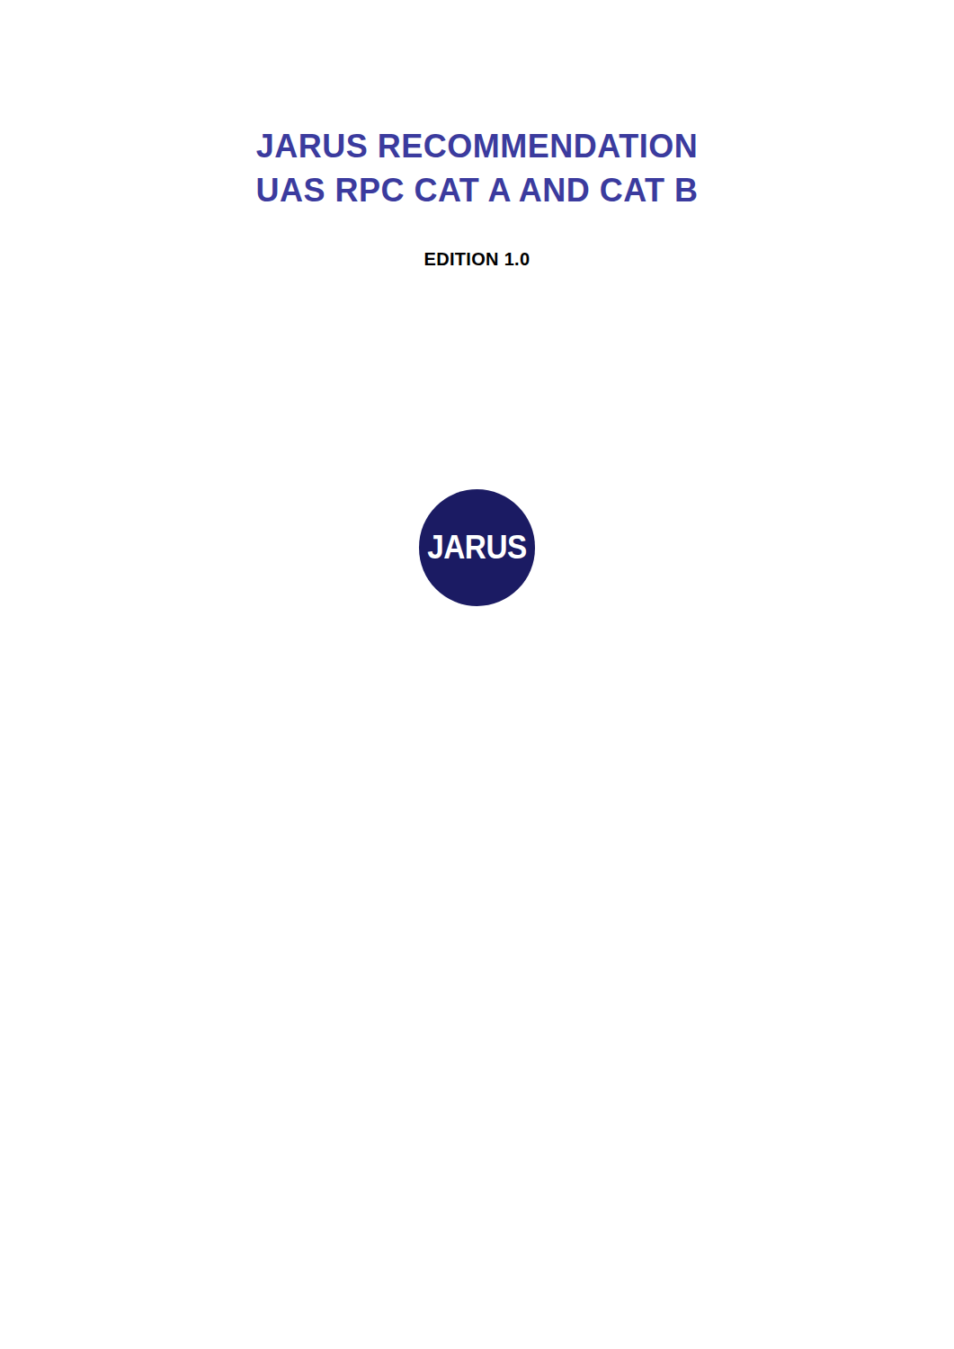JARUS RECOMMENDATION UAS RPC CAT A AND CAT B
EDITION 1.0
JARUS